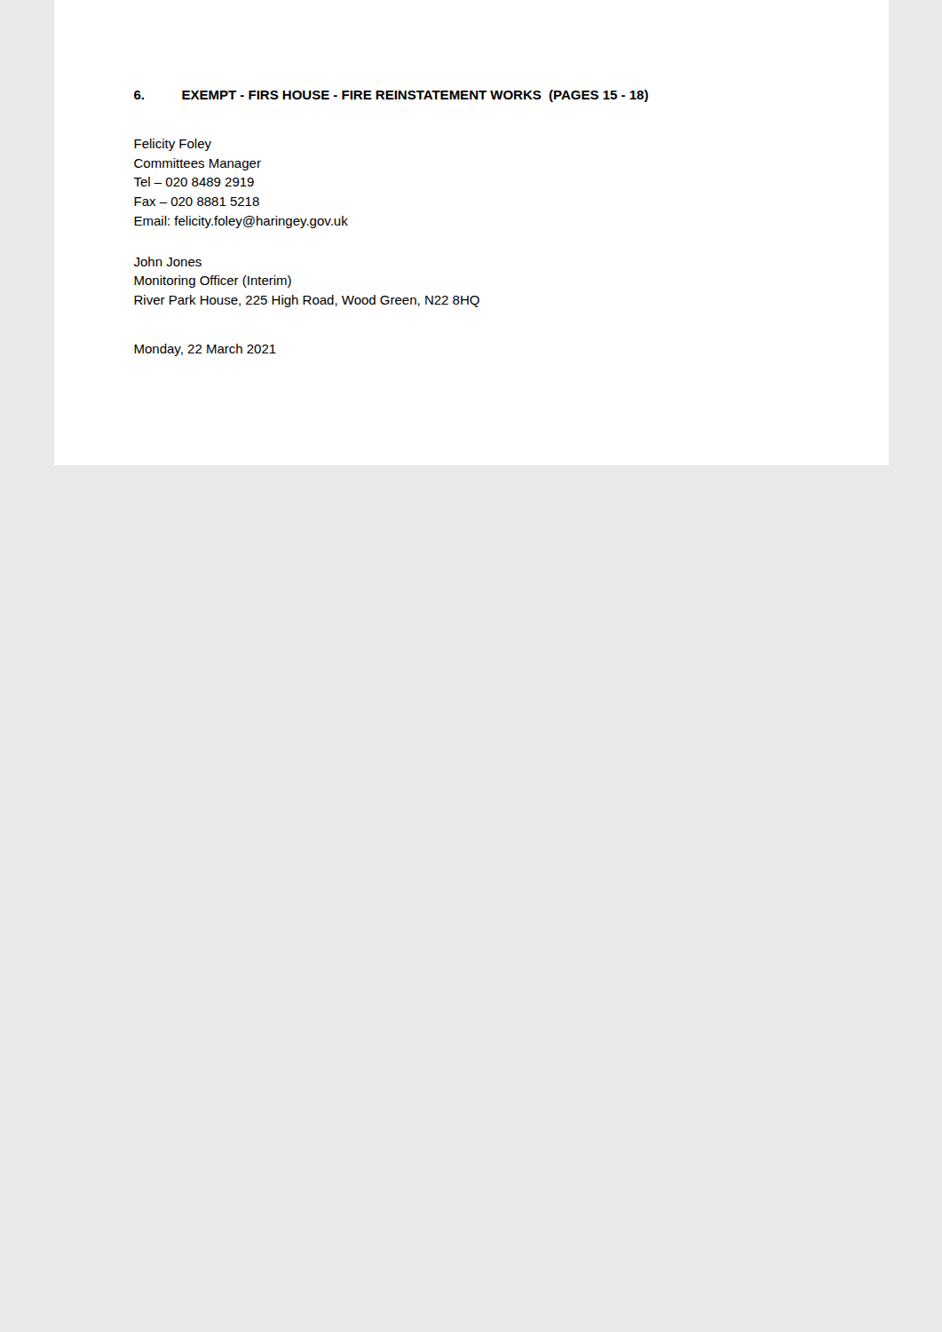6. Exempt - Firs House - Fire Reinstatement Works (Pages 15 - 18)
Felicity Foley
Committees Manager
Tel – 020 8489 2919
Fax – 020 8881 5218
Email: felicity.foley@haringey.gov.uk
John Jones
Monitoring Officer (Interim)
River Park House, 225 High Road, Wood Green, N22 8HQ
Monday, 22 March 2021